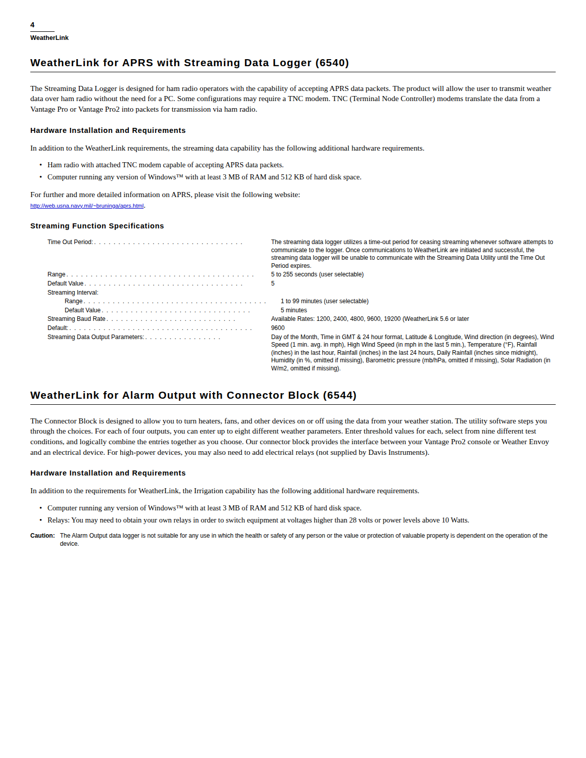4
WeatherLink
WeatherLink for APRS with Streaming Data Logger (6540)
The Streaming Data Logger is designed for ham radio operators with the capability of accepting APRS data packets. The product will allow the user to transmit weather data over ham radio without the need for a PC. Some configurations may require a TNC modem. TNC (Terminal Node Controller) modems translate the data from a Vantage Pro or Vantage Pro2 into packets for transmission via ham radio.
Hardware Installation and Requirements
In addition to the WeatherLink requirements, the streaming data capability has the following additional hardware requirements.
Ham radio with attached TNC modem capable of accepting APRS data packets.
Computer running any version of Windows™ with at least 3 MB of RAM and 512 KB of hard disk space.
For further and more detailed information on APRS, please visit the following website:
http://web.usna.navy.mil/~bruninga/aprs.html.
Streaming Function Specifications
Time Out Period: . . . . . . . . . . . . . . . . . . . . . . . . . . . . . . . The streaming data logger utilizes a time-out period for ceasing streaming whenever software attempts to communicate to the logger. Once communications to WeatherLink are initiated and successful, the streaming data logger will be unable to communicate with the Streaming Data Utility until the Time Out Period expires.
Range . . . . . . . . . . . . . . . . . . . . . . . . . . . . . . . . . . . . . . . 5 to 255 seconds (user selectable)
Default Value . . . . . . . . . . . . . . . . . . . . . . . . . . . . . . . . . 5
Streaming Interval:
Range . . . . . . . . . . . . . . . . . . . . . . . . . . . . . . . . . . . . . . 1 to 99 minutes (user selectable)
Default Value . . . . . . . . . . . . . . . . . . . . . . . . . . . . . . . 5 minutes
Streaming Baud Rate . . . . . . . . . . . . . . . . . . . . . . . . . . . Available Rates: 1200, 2400, 4800, 9600, 19200 (WeatherLink 5.6 or later
Default: . . . . . . . . . . . . . . . . . . . . . . . . . . . . . . . . . . . . . . 9600
Streaming Data Output Parameters: . . . . . . . . . . . . . . . . Day of the Month, Time in GMT & 24 hour format, Latitude & Longitude, Wind direction (in degrees), Wind Speed (1 min. avg. in mph), High Wind Speed (in mph in the last 5 min.), Temperature (°F), Rainfall (inches) in the last hour, Rainfall (inches) in the last 24 hours, Daily Rainfall (inches since midnight), Humidity (in %, omitted if missing), Barometric pressure (mb/hPa, omitted if missing), Solar Radiation (in W/m2, omitted if missing).
WeatherLink for Alarm Output with Connector Block (6544)
The Connector Block is designed to allow you to turn heaters, fans, and other devices on or off using the data from your weather station. The utility software steps you through the choices. For each of four outputs, you can enter up to eight different weather parameters. Enter threshold values for each, select from nine different test conditions, and logically combine the entries together as you choose. Our connector block provides the interface between your Vantage Pro2 console or Weather Envoy and an electrical device. For high-power devices, you may also need to add electrical relays (not supplied by Davis Instruments).
Hardware Installation and Requirements
In addition to the requirements for WeatherLink, the Irrigation capability has the following additional hardware requirements.
Computer running any version of Windows™ with at least 3 MB of RAM and 512 KB of hard disk space.
Relays: You may need to obtain your own relays in order to switch equipment at voltages higher than 28 volts or power levels above 10 Watts.
Caution: The Alarm Output data logger is not suitable for any use in which the health or safety of any person or the value or protection of valuable property is dependent on the operation of the device.